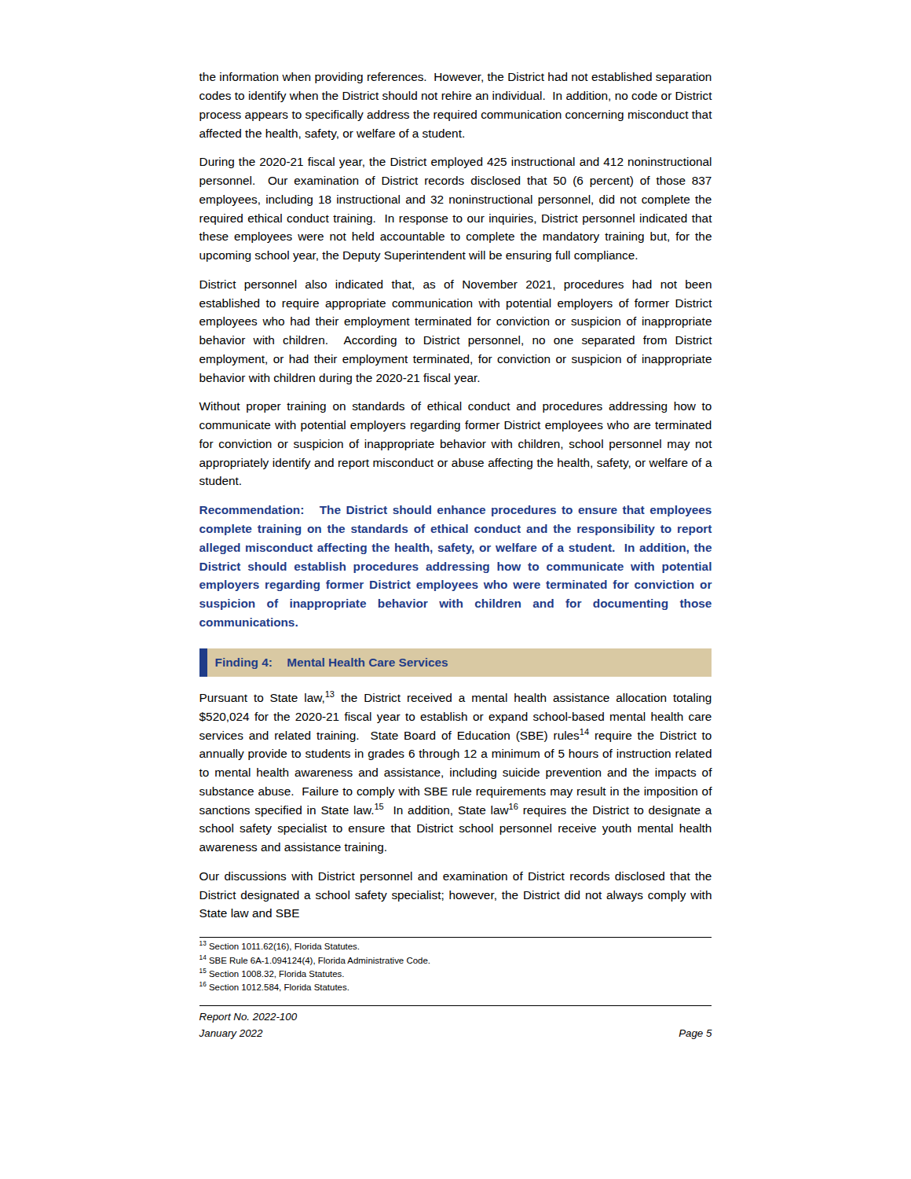the information when providing references. However, the District had not established separation codes to identify when the District should not rehire an individual. In addition, no code or District process appears to specifically address the required communication concerning misconduct that affected the health, safety, or welfare of a student.
During the 2020-21 fiscal year, the District employed 425 instructional and 412 noninstructional personnel. Our examination of District records disclosed that 50 (6 percent) of those 837 employees, including 18 instructional and 32 noninstructional personnel, did not complete the required ethical conduct training. In response to our inquiries, District personnel indicated that these employees were not held accountable to complete the mandatory training but, for the upcoming school year, the Deputy Superintendent will be ensuring full compliance.
District personnel also indicated that, as of November 2021, procedures had not been established to require appropriate communication with potential employers of former District employees who had their employment terminated for conviction or suspicion of inappropriate behavior with children. According to District personnel, no one separated from District employment, or had their employment terminated, for conviction or suspicion of inappropriate behavior with children during the 2020-21 fiscal year.
Without proper training on standards of ethical conduct and procedures addressing how to communicate with potential employers regarding former District employees who are terminated for conviction or suspicion of inappropriate behavior with children, school personnel may not appropriately identify and report misconduct or abuse affecting the health, safety, or welfare of a student.
Recommendation: The District should enhance procedures to ensure that employees complete training on the standards of ethical conduct and the responsibility to report alleged misconduct affecting the health, safety, or welfare of a student. In addition, the District should establish procedures addressing how to communicate with potential employers regarding former District employees who were terminated for conviction or suspicion of inappropriate behavior with children and for documenting those communications.
Finding 4: Mental Health Care Services
Pursuant to State law,13 the District received a mental health assistance allocation totaling $520,024 for the 2020-21 fiscal year to establish or expand school-based mental health care services and related training. State Board of Education (SBE) rules14 require the District to annually provide to students in grades 6 through 12 a minimum of 5 hours of instruction related to mental health awareness and assistance, including suicide prevention and the impacts of substance abuse. Failure to comply with SBE rule requirements may result in the imposition of sanctions specified in State law.15 In addition, State law16 requires the District to designate a school safety specialist to ensure that District school personnel receive youth mental health awareness and assistance training.
Our discussions with District personnel and examination of District records disclosed that the District designated a school safety specialist; however, the District did not always comply with State law and SBE
13 Section 1011.62(16), Florida Statutes.
14 SBE Rule 6A-1.094124(4), Florida Administrative Code.
15 Section 1008.32, Florida Statutes.
16 Section 1012.584, Florida Statutes.
Report No. 2022-100
January 2022
Page 5